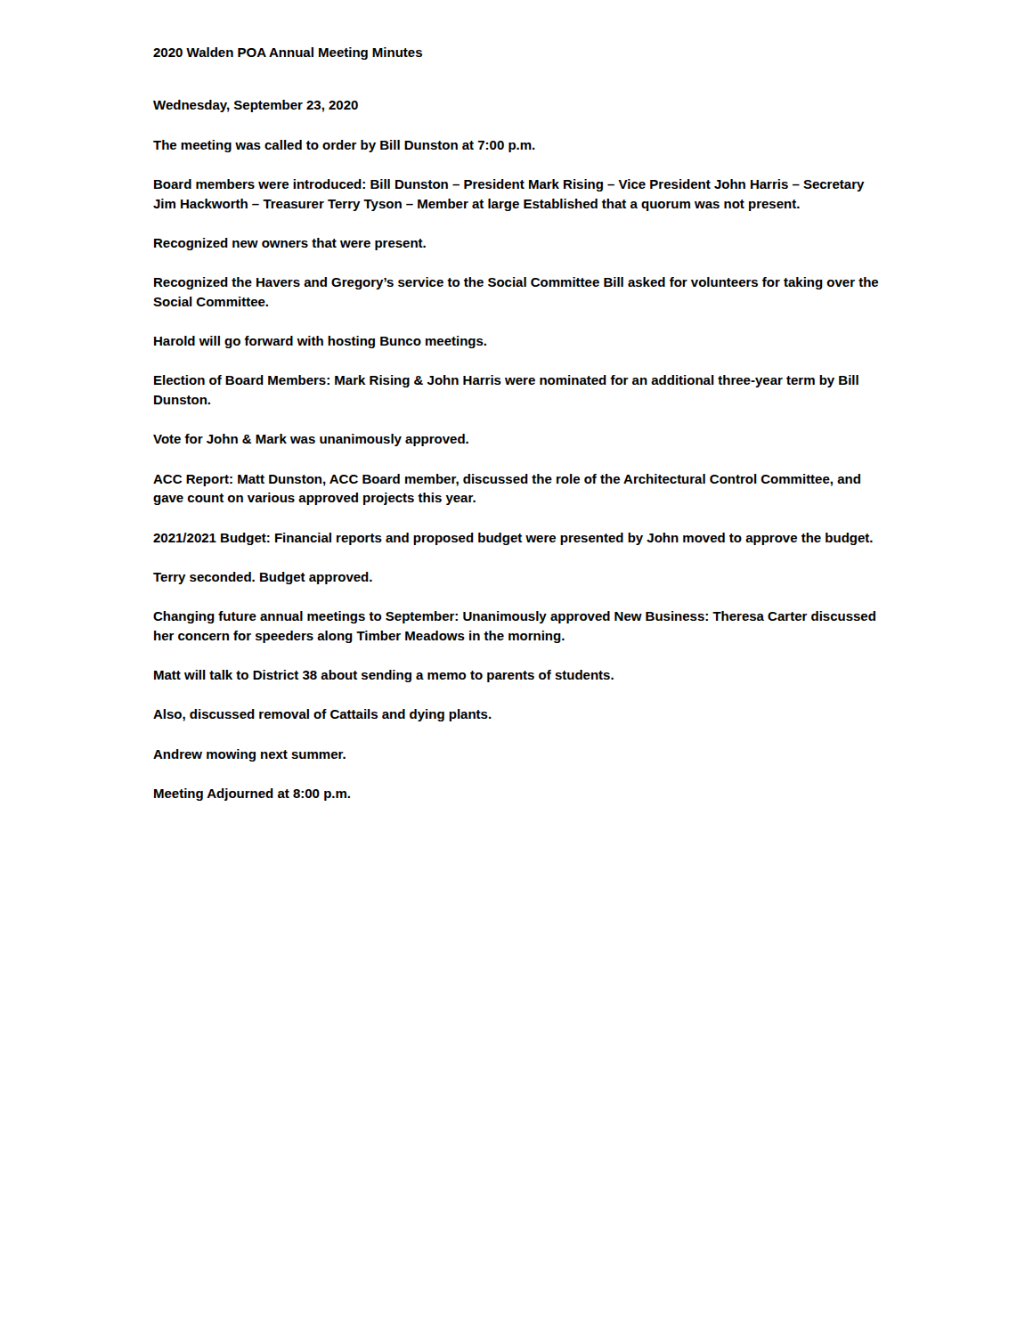2020 Walden POA Annual Meeting Minutes
Wednesday, September 23, 2020
The meeting was called to order by Bill Dunston at 7:00 p.m.
Board members were introduced: Bill Dunston – President Mark Rising – Vice President John Harris – Secretary Jim Hackworth – Treasurer Terry Tyson – Member at large Established that a quorum was not present.
Recognized new owners that were present.
Recognized the Havers and Gregory’s service to the Social Committee Bill asked for volunteers for taking over the Social Committee.
Harold will go forward with hosting Bunco meetings.
Election of Board Members: Mark Rising & John Harris were nominated for an additional three-year term by Bill Dunston.
Vote for John & Mark was unanimously approved.
ACC Report: Matt Dunston, ACC Board member, discussed the role of the Architectural Control Committee, and gave count on various approved projects this year.
2021/2021 Budget: Financial reports and proposed budget were presented by John moved to approve the budget.
Terry seconded. Budget approved.
Changing future annual meetings to September: Unanimously approved New Business: Theresa Carter discussed her concern for speeders along Timber Meadows in the morning.
Matt will talk to District 38 about sending a memo to parents of students.
Also, discussed removal of Cattails and dying plants.
Andrew mowing next summer.
Meeting Adjourned at 8:00 p.m.